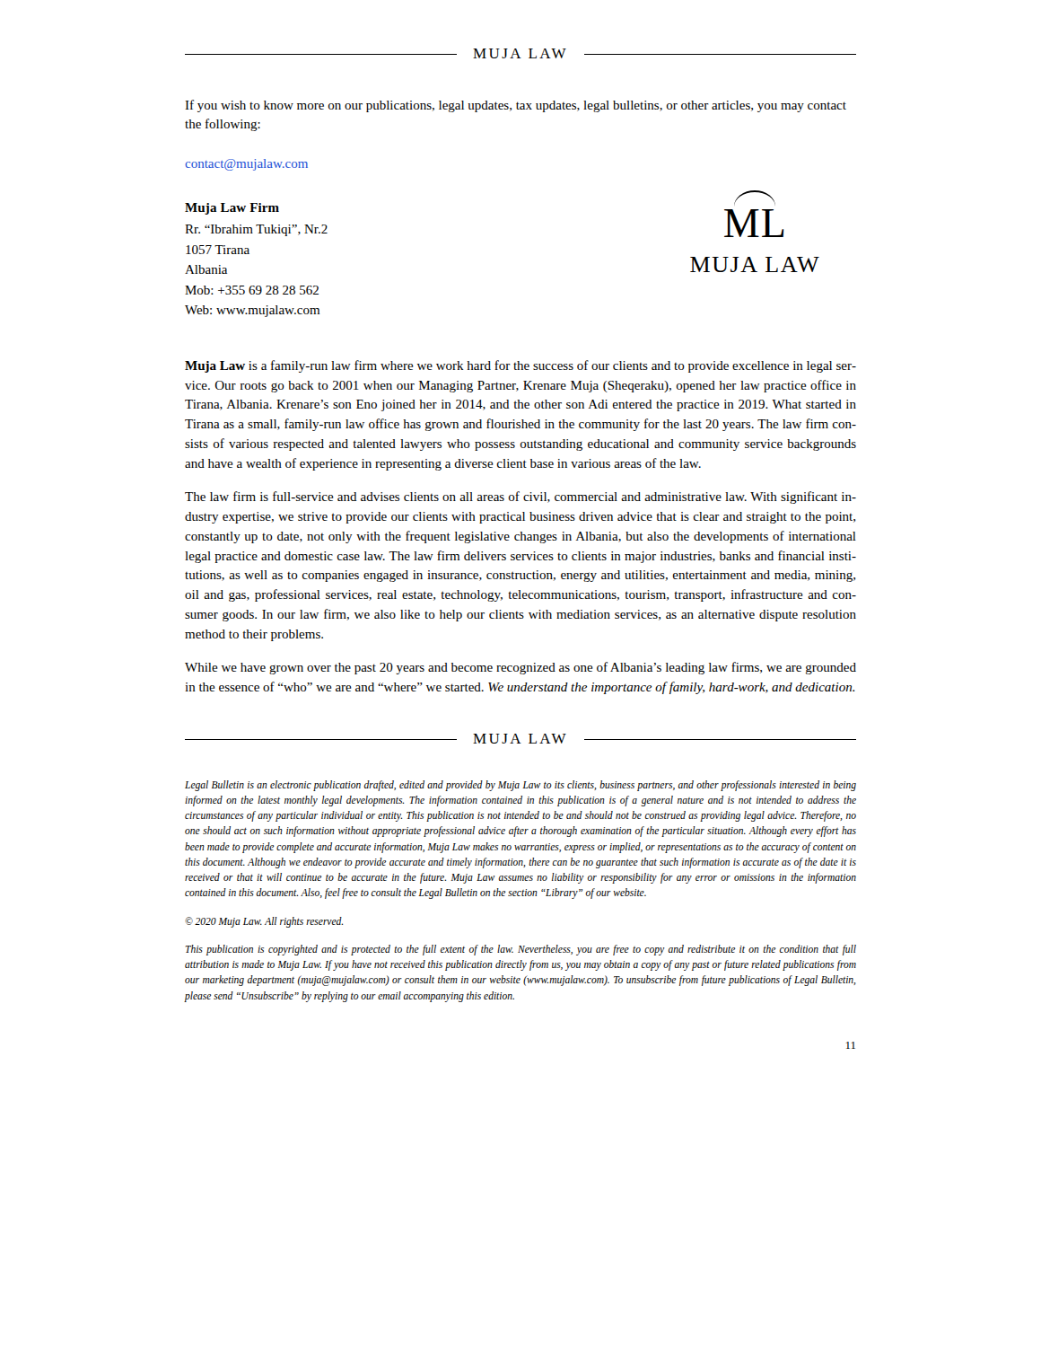MUJA LAW
If you wish to know more on our publications, legal updates, tax updates, legal bulletins, or other articles, you may contact the following:
contact@mujalaw.com
Muja Law Firm
Rr. “Ibrahim Tukiqi”, Nr.2
1057 Tirana
Albania
Mob: +355 69 28 28 562
Web: www.mujalaw.com
ML
MUJA LAW
Muja Law is a family-run law firm where we work hard for the success of our clients and to provide excellence in legal service. Our roots go back to 2001 when our Managing Partner, Krenare Muja (Sheqeraku), opened her law practice office in Tirana, Albania. Krenare’s son Eno joined her in 2014, and the other son Adi entered the practice in 2019. What started in Tirana as a small, family-run law office has grown and flourished in the community for the last 20 years. The law firm consists of various respected and talented lawyers who possess outstanding educational and community service backgrounds and have a wealth of experience in representing a diverse client base in various areas of the law.
The law firm is full-service and advises clients on all areas of civil, commercial and administrative law. With significant industry expertise, we strive to provide our clients with practical business driven advice that is clear and straight to the point, constantly up to date, not only with the frequent legislative changes in Albania, but also the developments of international legal practice and domestic case law. The law firm delivers services to clients in major industries, banks and financial institutions, as well as to companies engaged in insurance, construction, energy and utilities, entertainment and media, mining, oil and gas, professional services, real estate, technology, telecommunications, tourism, transport, infrastructure and consumer goods. In our law firm, we also like to help our clients with mediation services, as an alternative dispute resolution method to their problems.
While we have grown over the past 20 years and become recognized as one of Albania’s leading law firms, we are grounded in the essence of “who” we are and “where” we started. We understand the importance of family, hard-work, and dedication.
MUJA LAW
Legal Bulletin is an electronic publication drafted, edited and provided by Muja Law to its clients, business partners, and other professionals interested in being informed on the latest monthly legal developments. The information contained in this publication is of a general nature and is not intended to address the circumstances of any particular individual or entity. This publication is not intended to be and should not be construed as providing legal advice. Therefore, no one should act on such information without appropriate professional advice after a thorough examination of the particular situation. Although every effort has been made to provide complete and accurate information, Muja Law makes no warranties, express or implied, or representations as to the accuracy of content on this document. Although we endeavor to provide accurate and timely information, there can be no guarantee that such information is accurate as of the date it is received or that it will continue to be accurate in the future. Muja Law assumes no liability or responsibility for any error or omissions in the information contained in this document. Also, feel free to consult the Legal Bulletin on the section “Library” of our website.
© 2020 Muja Law. All rights reserved.
This publication is copyrighted and is protected to the full extent of the law. Nevertheless, you are free to copy and redistribute it on the condition that full attribution is made to Muja Law. If you have not received this publication directly from us, you may obtain a copy of any past or future related publications from our marketing department (muja@mujalaw.com) or consult them in our website (www.mujalaw.com). To unsubscribe from future publications of Legal Bulletin, please send “Unsubscribe” by replying to our email accompanying this edition.
11